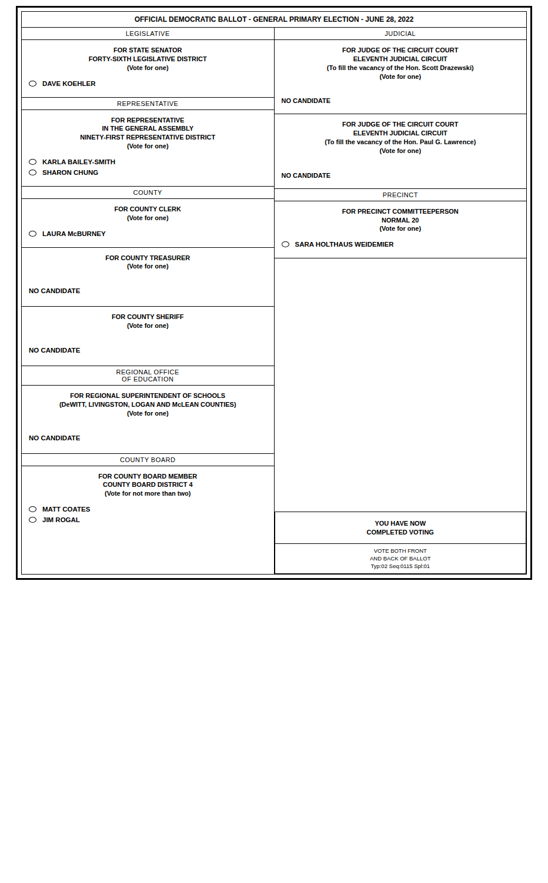OFFICIAL DEMOCRATIC BALLOT - GENERAL PRIMARY ELECTION - JUNE 28, 2022
| LEGISLATIVE FOR STATE SENATOR FORTY-SIXTH LEGISLATIVE DISTRICT (Vote for one) DAVE KOEHLER REPRESENTATIVE FOR REPRESENTATIVE IN THE GENERAL ASSEMBLY NINETY-FIRST REPRESENTATIVE DISTRICT (Vote for one) KARLA BAILEY-SMITH SHARON CHUNG COUNTY FOR COUNTY CLERK (Vote for one) LAURA McBURNEY FOR COUNTY TREASURER (Vote for one) NO CANDIDATE FOR COUNTY SHERIFF (Vote for one) NO CANDIDATE REGIONAL OFFICE OF EDUCATION FOR REGIONAL SUPERINTENDENT OF SCHOOLS (DeWITT, LIVINGSTON, LOGAN AND McLEAN COUNTIES) (Vote for one) NO CANDIDATE COUNTY BOARD FOR COUNTY BOARD MEMBER COUNTY BOARD DISTRICT 4 (Vote for not more than two) MATT COATES JIM ROGAL | JUDICIAL FOR JUDGE OF THE CIRCUIT COURT ELEVENTH JUDICIAL CIRCUIT (To fill the vacancy of the Hon. Scott Drazewski) (Vote for one) NO CANDIDATE FOR JUDGE OF THE CIRCUIT COURT ELEVENTH JUDICIAL CIRCUIT (To fill the vacancy of the Hon. Paul G. Lawrence) (Vote for one) NO CANDIDATE PRECINCT FOR PRECINCT COMMITTEEPERSON NORMAL 20 (Vote for one) SARA HOLTHAUS WEIDEMIER YOU HAVE NOW COMPLETED VOTING VOTE BOTH FRONT AND BACK OF BALLOT Typ:02 Seq:0115 Spl:01 |